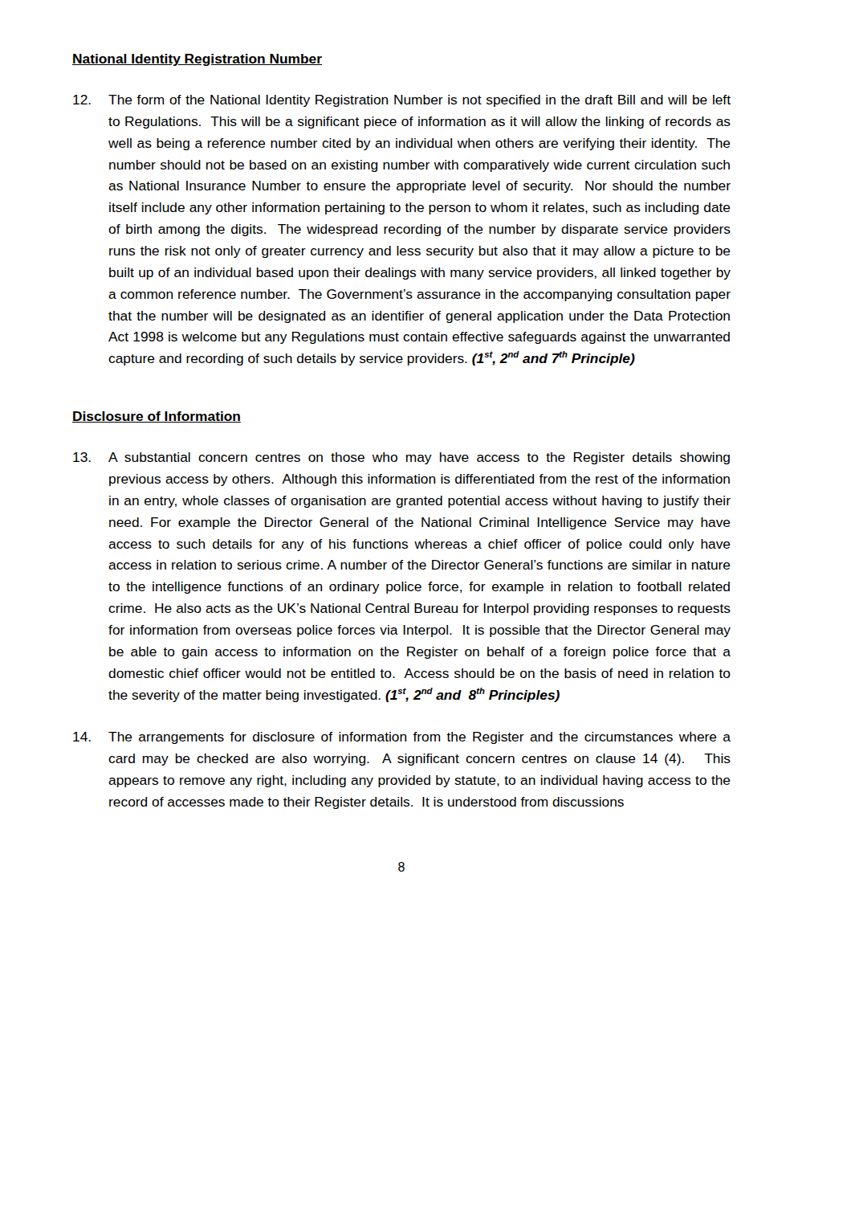National Identity Registration Number
12. The form of the National Identity Registration Number is not specified in the draft Bill and will be left to Regulations. This will be a significant piece of information as it will allow the linking of records as well as being a reference number cited by an individual when others are verifying their identity. The number should not be based on an existing number with comparatively wide current circulation such as National Insurance Number to ensure the appropriate level of security. Nor should the number itself include any other information pertaining to the person to whom it relates, such as including date of birth among the digits. The widespread recording of the number by disparate service providers runs the risk not only of greater currency and less security but also that it may allow a picture to be built up of an individual based upon their dealings with many service providers, all linked together by a common reference number. The Government’s assurance in the accompanying consultation paper that the number will be designated as an identifier of general application under the Data Protection Act 1998 is welcome but any Regulations must contain effective safeguards against the unwarranted capture and recording of such details by service providers. (1st, 2nd and 7th Principle)
Disclosure of Information
13. A substantial concern centres on those who may have access to the Register details showing previous access by others. Although this information is differentiated from the rest of the information in an entry, whole classes of organisation are granted potential access without having to justify their need. For example the Director General of the National Criminal Intelligence Service may have access to such details for any of his functions whereas a chief officer of police could only have access in relation to serious crime. A number of the Director General’s functions are similar in nature to the intelligence functions of an ordinary police force, for example in relation to football related crime. He also acts as the UK’s National Central Bureau for Interpol providing responses to requests for information from overseas police forces via Interpol. It is possible that the Director General may be able to gain access to information on the Register on behalf of a foreign police force that a domestic chief officer would not be entitled to. Access should be on the basis of need in relation to the severity of the matter being investigated. (1st, 2nd and 8th Principles)
14. The arrangements for disclosure of information from the Register and the circumstances where a card may be checked are also worrying. A significant concern centres on clause 14 (4). This appears to remove any right, including any provided by statute, to an individual having access to the record of accesses made to their Register details. It is understood from discussions
8